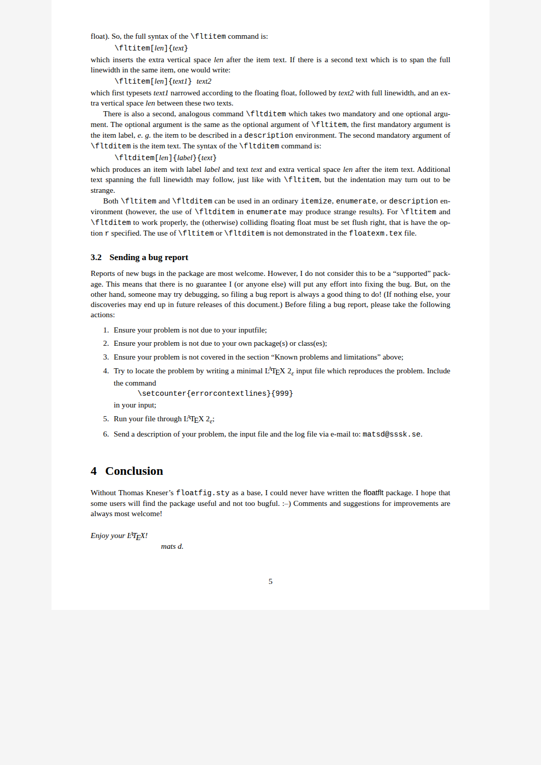float). So, the full syntax of the \fltitem command is:
\fltitem[len]{text}
which inserts the extra vertical space len after the item text. If there is a second text which is to span the full linewidth in the same item, one would write:
\fltitem[len]{text1} text2
which first typesets text1 narrowed according to the floating float, followed by text2 with full linewidth, and an extra vertical space len between these two texts.
There is also a second, analogous command \fltditem which takes two mandatory and one optional argument. The optional argument is the same as the optional argument of \fltitem, the first mandatory argument is the item label, e. g. the item to be described in a description environment. The second mandatory argument of \fltditem is the item text. The syntax of the \fltditem command is:
\fltditem[len]{label}{text}
which produces an item with label label and text text and extra vertical space len after the item text. Additional text spanning the full linewidth may follow, just like with \fltitem, but the indentation may turn out to be strange.
Both \fltitem and \fltditem can be used in an ordinary itemize, enumerate, or description environment (however, the use of \fltditem in enumerate may produce strange results). For \fltitem and \fltditem to work properly, the (otherwise) colliding floating float must be set flush right, that is have the option r specified. The use of \fltitem or \fltditem is not demonstrated in the floatexm.tex file.
3.2 Sending a bug report
Reports of new bugs in the package are most welcome. However, I do not consider this to be a “supported” package. This means that there is no guarantee I (or anyone else) will put any effort into fixing the bug. But, on the other hand, someone may try debugging, so filing a bug report is always a good thing to do! (If nothing else, your discoveries may end up in future releases of this document.) Before filing a bug report, please take the following actions:
Ensure your problem is not due to your inputfile;
Ensure your problem is not due to your own package(s) or class(es);
Ensure your problem is not covered in the section “Known problems and limitations” above;
Try to locate the problem by writing a minimal LATEX 2ε input file which reproduces the problem. Include the command
\setcounter{errorcontextlines}{999}
in your input;
Run your file through LATEX 2ε;
Send a description of your problem, the input file and the log file via e-mail to: matsd@sssk.se.
4 Conclusion
Without Thomas Kneser’s floatfig.sty as a base, I could never have written the floatflt package. I hope that some users will find the package useful and not too bugful. :–) Comments and suggestions for improvements are always most welcome!
Enjoy your LATEX! mats d.
5